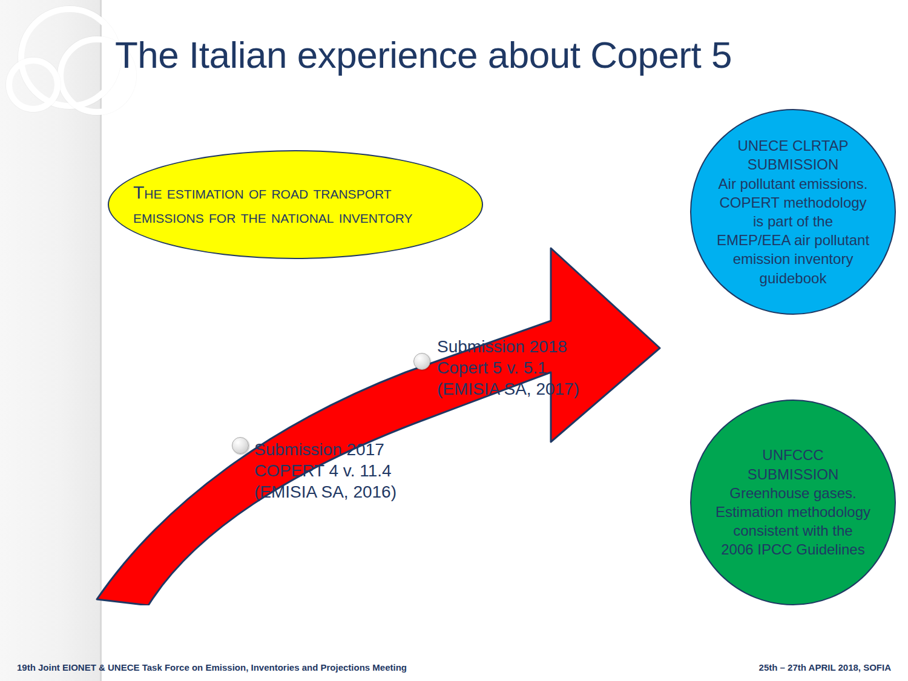The Italian experience about Copert 5
The estimation of road transport emissions for the national inventory
UNECE CLRTAP SUBMISSION
Air pollutant emissions.
COPERT methodology
is part of the
EMEP/EEA air pollutant
emission inventory
guidebook
UNFCCC
SUBMISSION
Greenhouse gases.
Estimation methodology
consistent with the
2006 IPCC Guidelines
Submission 2017
COPERT 4 v. 11.4
(EMISIA SA, 2016)
Submission 2018
Copert 5 v. 5.1
(EMISIA SA, 2017)
19th Joint EIONET & UNECE Task Force on Emission, Inventories and Projections Meeting
25th – 27th APRIL 2018, SOFIA